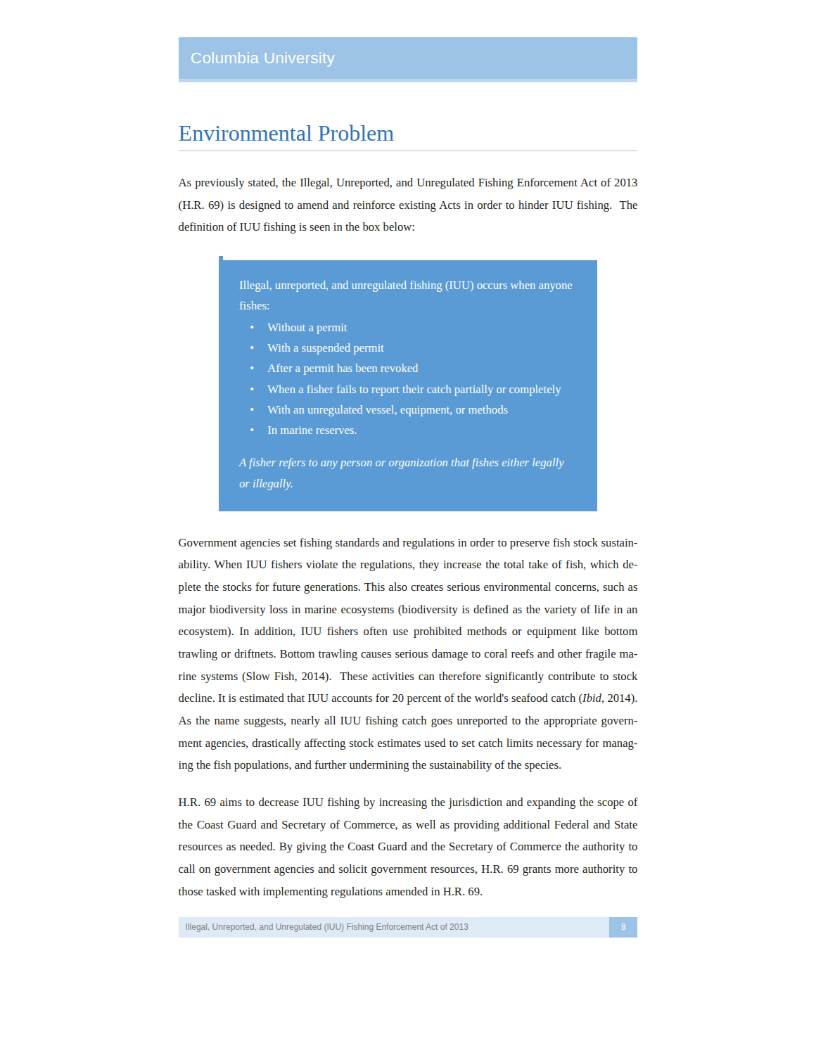Columbia University
Environmental Problem
As previously stated, the Illegal, Unreported, and Unregulated Fishing Enforcement Act of 2013 (H.R. 69) is designed to amend and reinforce existing Acts in order to hinder IUU fishing. The definition of IUU fishing is seen in the box below:
Illegal, unreported, and unregulated fishing (IUU) occurs when anyone fishes:
Without a permit
With a suspended permit
After a permit has been revoked
When a fisher fails to report their catch partially or completely
With an unregulated vessel, equipment, or methods
In marine reserves.
A fisher refers to any person or organization that fishes either legally or illegally.
Government agencies set fishing standards and regulations in order to preserve fish stock sustainability. When IUU fishers violate the regulations, they increase the total take of fish, which deplete the stocks for future generations. This also creates serious environmental concerns, such as major biodiversity loss in marine ecosystems (biodiversity is defined as the variety of life in an ecosystem). In addition, IUU fishers often use prohibited methods or equipment like bottom trawling or driftnets. Bottom trawling causes serious damage to coral reefs and other fragile marine systems (Slow Fish, 2014). These activities can therefore significantly contribute to stock decline. It is estimated that IUU accounts for 20 percent of the world's seafood catch (Ibid, 2014). As the name suggests, nearly all IUU fishing catch goes unreported to the appropriate government agencies, drastically affecting stock estimates used to set catch limits necessary for managing the fish populations, and further undermining the sustainability of the species.
H.R. 69 aims to decrease IUU fishing by increasing the jurisdiction and expanding the scope of the Coast Guard and Secretary of Commerce, as well as providing additional Federal and State resources as needed. By giving the Coast Guard and the Secretary of Commerce the authority to call on government agencies and solicit government resources, H.R. 69 grants more authority to those tasked with implementing regulations amended in H.R. 69.
Illegal, Unreported, and Unregulated (IUU) Fishing Enforcement Act of 2013
8